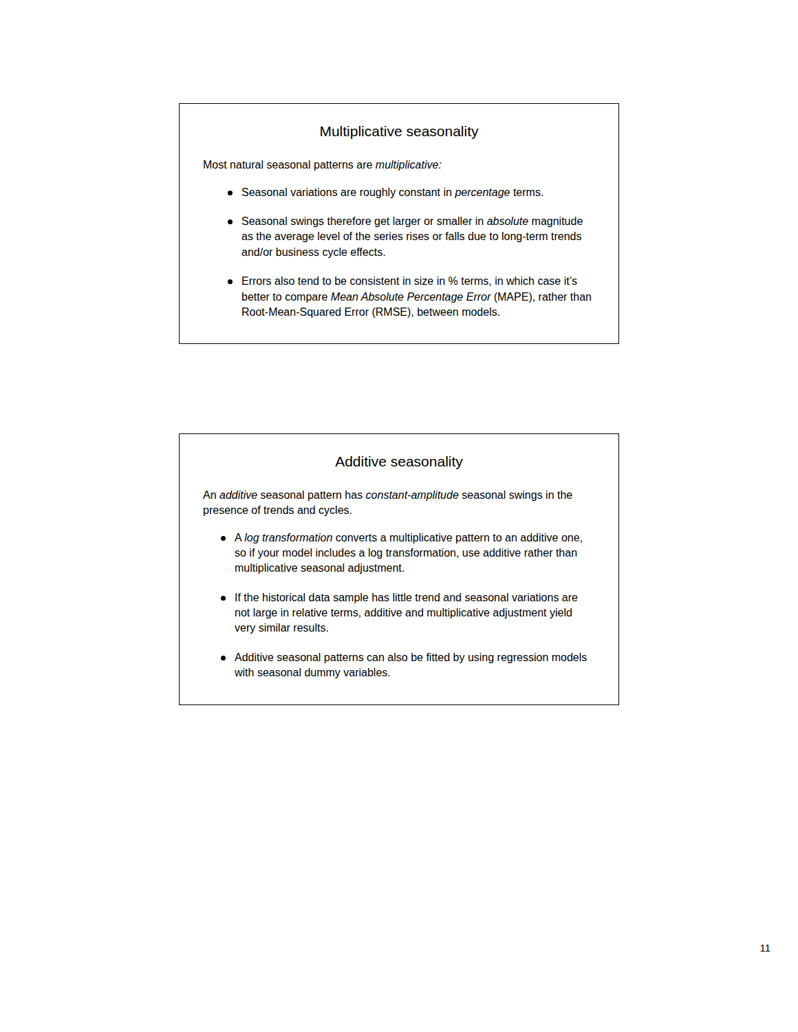Multiplicative seasonality
Most natural seasonal patterns are multiplicative:
Seasonal variations are roughly constant in percentage terms.
Seasonal swings therefore get larger or smaller in absolute magnitude as the average level of the series rises or falls due to long-term trends and/or business cycle effects.
Errors also tend to be consistent in size in % terms, in which case it’s better to compare Mean Absolute Percentage Error (MAPE), rather than Root-Mean-Squared Error (RMSE), between models.
Additive seasonality
An additive seasonal pattern has constant-amplitude seasonal swings in the presence of trends and cycles.
A log transformation converts a multiplicative pattern to an additive one, so if your model includes a log transformation, use additive rather than multiplicative seasonal adjustment.
If the historical data sample has little trend and seasonal variations are not large in relative terms, additive and multiplicative adjustment yield very similar results.
Additive seasonal patterns can also be fitted by using regression models with seasonal dummy variables.
11